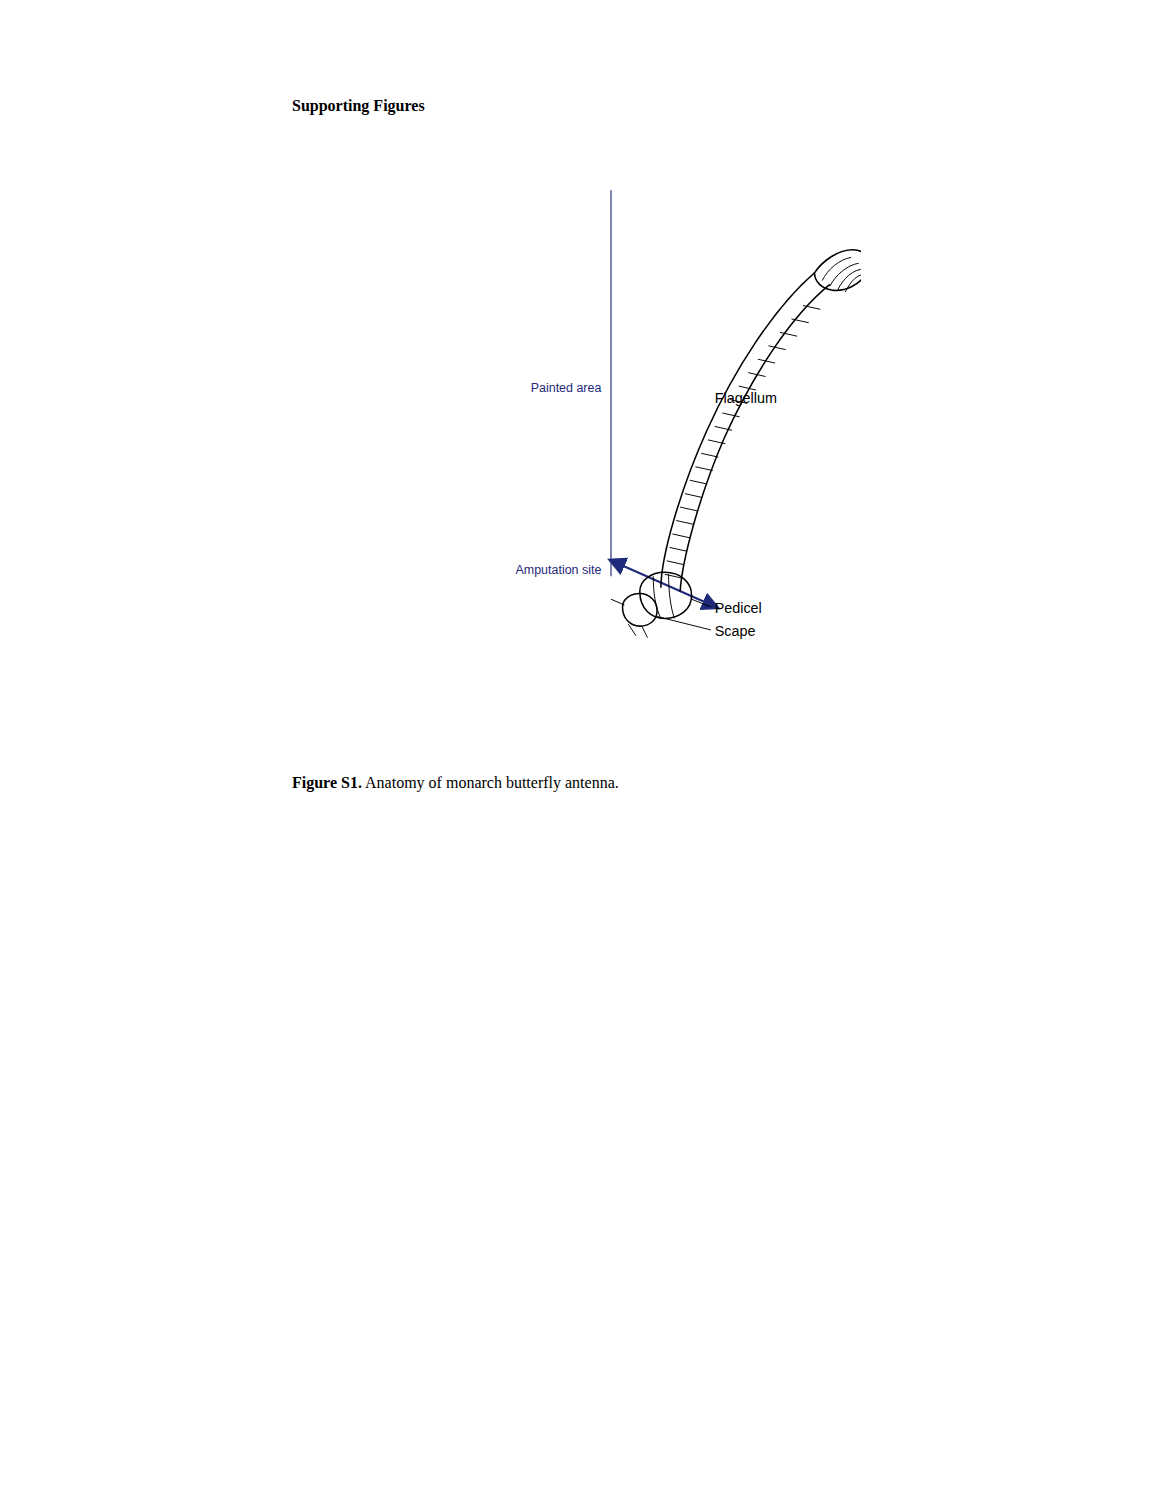Supporting Figures
Anatomy of monarch butterfly antenna Line drawing of a monarch butterfly antenna showing the scape, pedicel and flagellum, with a vertical line marking the painted area and a double-headed arrow marking the amputation site. Painted area Amputation site Flagellum Pedicel Scape
Figure S1. Anatomy of monarch butterfly antenna.